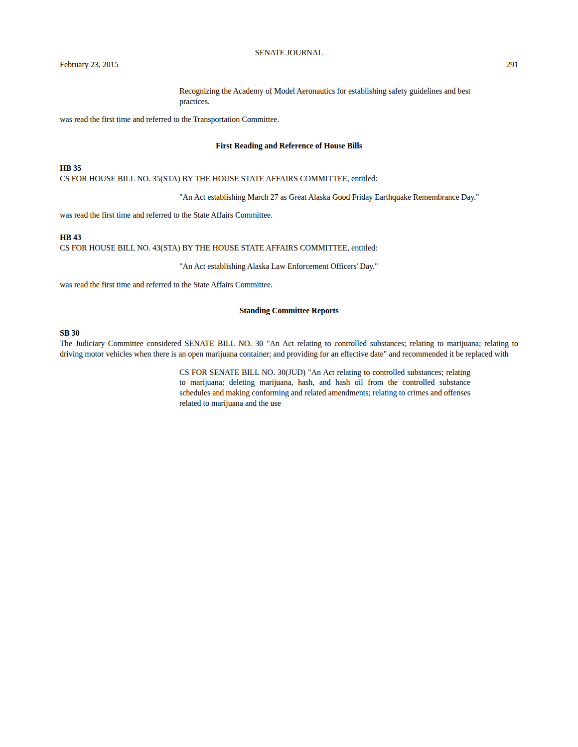SENATE JOURNAL
February 23, 2015 291
Recognizing the Academy of Model Aeronautics for establishing safety guidelines and best practices.
was read the first time and referred to the Transportation Committee.
First Reading and Reference of House Bills
HB 35
CS FOR HOUSE BILL NO. 35(STA) BY THE HOUSE STATE AFFAIRS COMMITTEE, entitled:
"An Act establishing March 27 as Great Alaska Good Friday Earthquake Remembrance Day."
was read the first time and referred to the State Affairs Committee.
HB 43
CS FOR HOUSE BILL NO. 43(STA) BY THE HOUSE STATE AFFAIRS COMMITTEE, entitled:
"An Act establishing Alaska Law Enforcement Officers' Day."
was read the first time and referred to the State Affairs Committee.
Standing Committee Reports
SB 30
The Judiciary Committee considered SENATE BILL NO. 30 "An Act relating to controlled substances; relating to marijuana; relating to driving motor vehicles when there is an open marijuana container; and providing for an effective date" and recommended it be replaced with
CS FOR SENATE BILL NO. 30(JUD) "An Act relating to controlled substances; relating to marijuana; deleting marijuana, hash, and hash oil from the controlled substance schedules and making conforming and related amendments; relating to crimes and offenses related to marijuana and the use